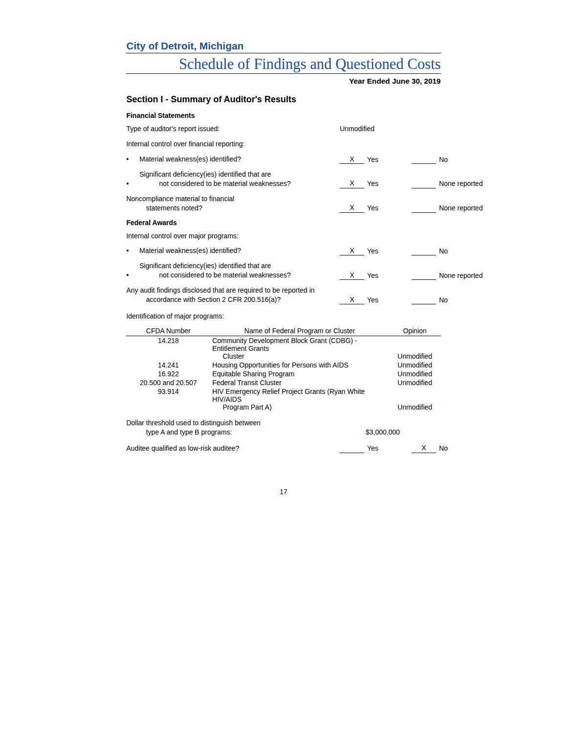City of Detroit, Michigan
Schedule of Findings and Questioned Costs
Year Ended June 30, 2019
Section I - Summary of Auditor's Results
Financial Statements
Type of auditor's report issued:
Unmodified
Internal control over financial reporting:
•
Material weakness(es) identified?
X
Yes
No
•
Significant deficiency(ies) identified that arenot considered to be material weaknesses?
X
Yes
None reported
Noncompliance material to financialstatements noted?
X
Yes
None reported
Federal Awards
Internal control over major programs:
•
Material weakness(es) identified?
X
Yes
No
•
Significant deficiency(ies) identified that arenot considered to be material weaknesses?
X
Yes
None reported
Any audit findings disclosed that are required to be reported inaccordance with Section 2 CFR 200.516(a)?
X
Yes
No
Identification of major programs:
| CFDA Number | Name of Federal Program or Cluster | Opinion |
| --- | --- | --- |
| 14.218 | Community Development Block Grant (CDBG) - Entitlement Grants Cluster | Unmodified |
| 14.241 | Housing Opportunities for Persons with AIDS | Unmodified |
| 16.922 | Equitable Sharing Program | Unmodified |
| 20.500 and 20.507 | Federal Transit Cluster | Unmodified |
| 93.914 | HIV Emergency Relief Project Grants (Ryan White HIV/AIDS Program Part A) | Unmodified |
Dollar threshold used to distinguish betweentype A and type B programs:
$3,000,000
Auditee qualified as low-risk auditee?
Yes
X
No
17